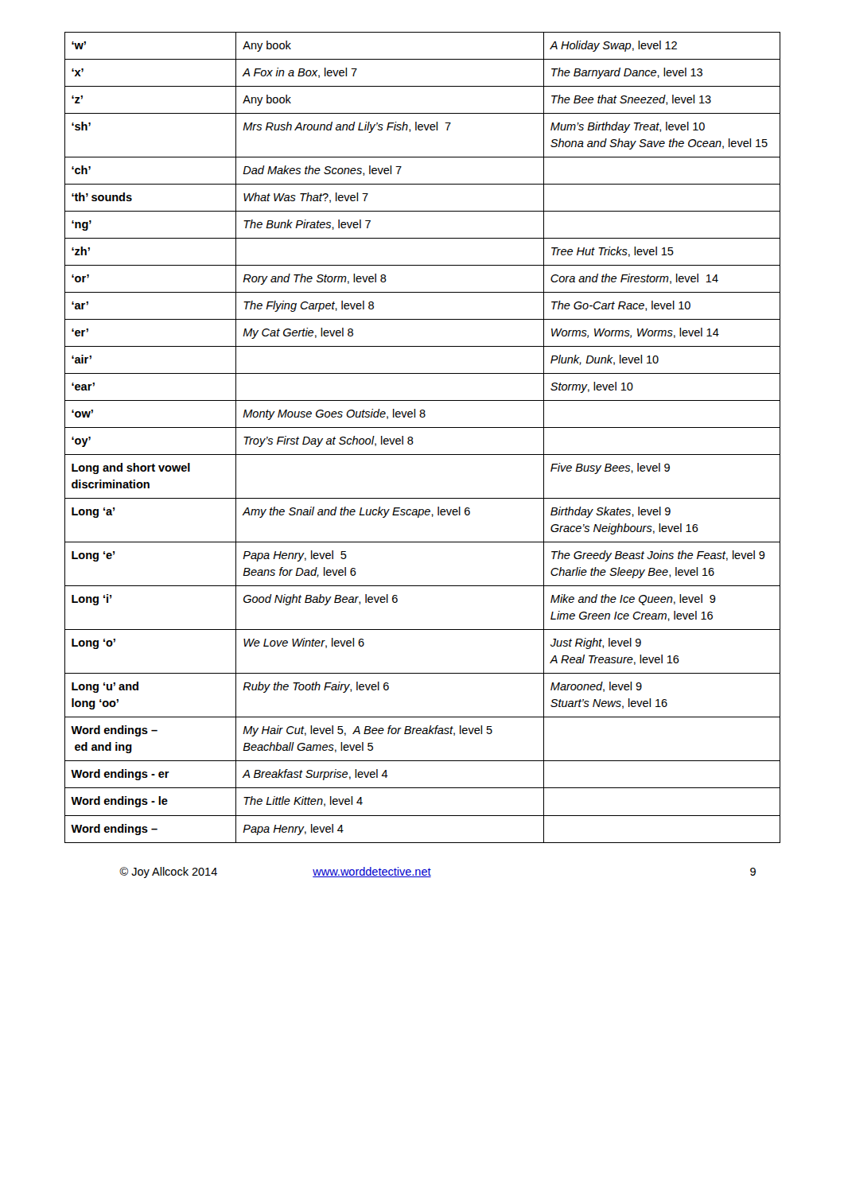| ‘w’ | Any book | A Holiday Swap , level 12 |
| ‘x’ | A Fox in a Box , level 7 | The Barnyard Dance , level 13 |
| ‘z’ | Any book | The Bee that Sneezed , level 13 |
| ‘sh’ | Mrs Rush Around and Lily’s Fish , level 7 | Mum’s Birthday Treat , level 10 Shona and Shay Save the Ocean , level 15 |
| ‘ch’ | Dad Makes the Scones , level 7 | |
| ‘th’ sounds | What Was That ?, level 7 | |
| ‘ng’ | The Bunk Pirates , level 7 | |
| ‘zh’ | | Tree Hut Tricks , level 15 |
| ‘or’ | Rory and The Storm , level 8 | Cora and the Firestorm , level 14 |
| ‘ar’ | The Flying Carpet , level 8 | The Go-Cart Race , level 10 |
| ‘er’ | My Cat Gertie , level 8 | Worms, Worms, Worms , level 14 |
| ‘air’ | | Plunk, Dunk , level 10 |
| ‘ear’ | | Stormy , level 10 |
| ‘ow’ | Monty Mouse Goes Outside , level 8 | |
| ‘oy’ | Troy’s First Day at School , level 8 | |
| Long and short vowel discrimination | | Five Busy Bees , level 9 |
| Long ‘a’ | Amy the Snail and the Lucky Escape , level 6 | Birthday Skates , level 9 Grace’s Neighbours , level 16 |
| Long ‘e’ | Papa Henry , level 5 Beans for Dad, level 6 | The Greedy Beast Joins the Feast , level 9 Charlie the Sleepy Bee , level 16 |
| Long ‘i’ | Good Night Baby Bear , level 6 | Mike and the Ice Queen , level 9 Lime Green Ice Cream , level 16 |
| Long ‘o’ | We Love Winter , level 6 | Just Right , level 9 A Real Treasure , level 16 |
| Long ‘u’ and long ‘oo’ | Ruby the Tooth Fairy , level 6 | Marooned , level 9 Stuart’s News , level 16 |
| Word endings – ed and ing | My Hair Cut , level 5, A Bee for Breakfast , level 5 Beachball Games , level 5 | |
| Word endings - er | A Breakfast Surprise , level 4 | |
| Word endings - le | The Little Kitten , level 4 | |
| Word endings – | Papa Henry , level 4 | |
© Joy Allcock 2014 www.worddetective.net 9